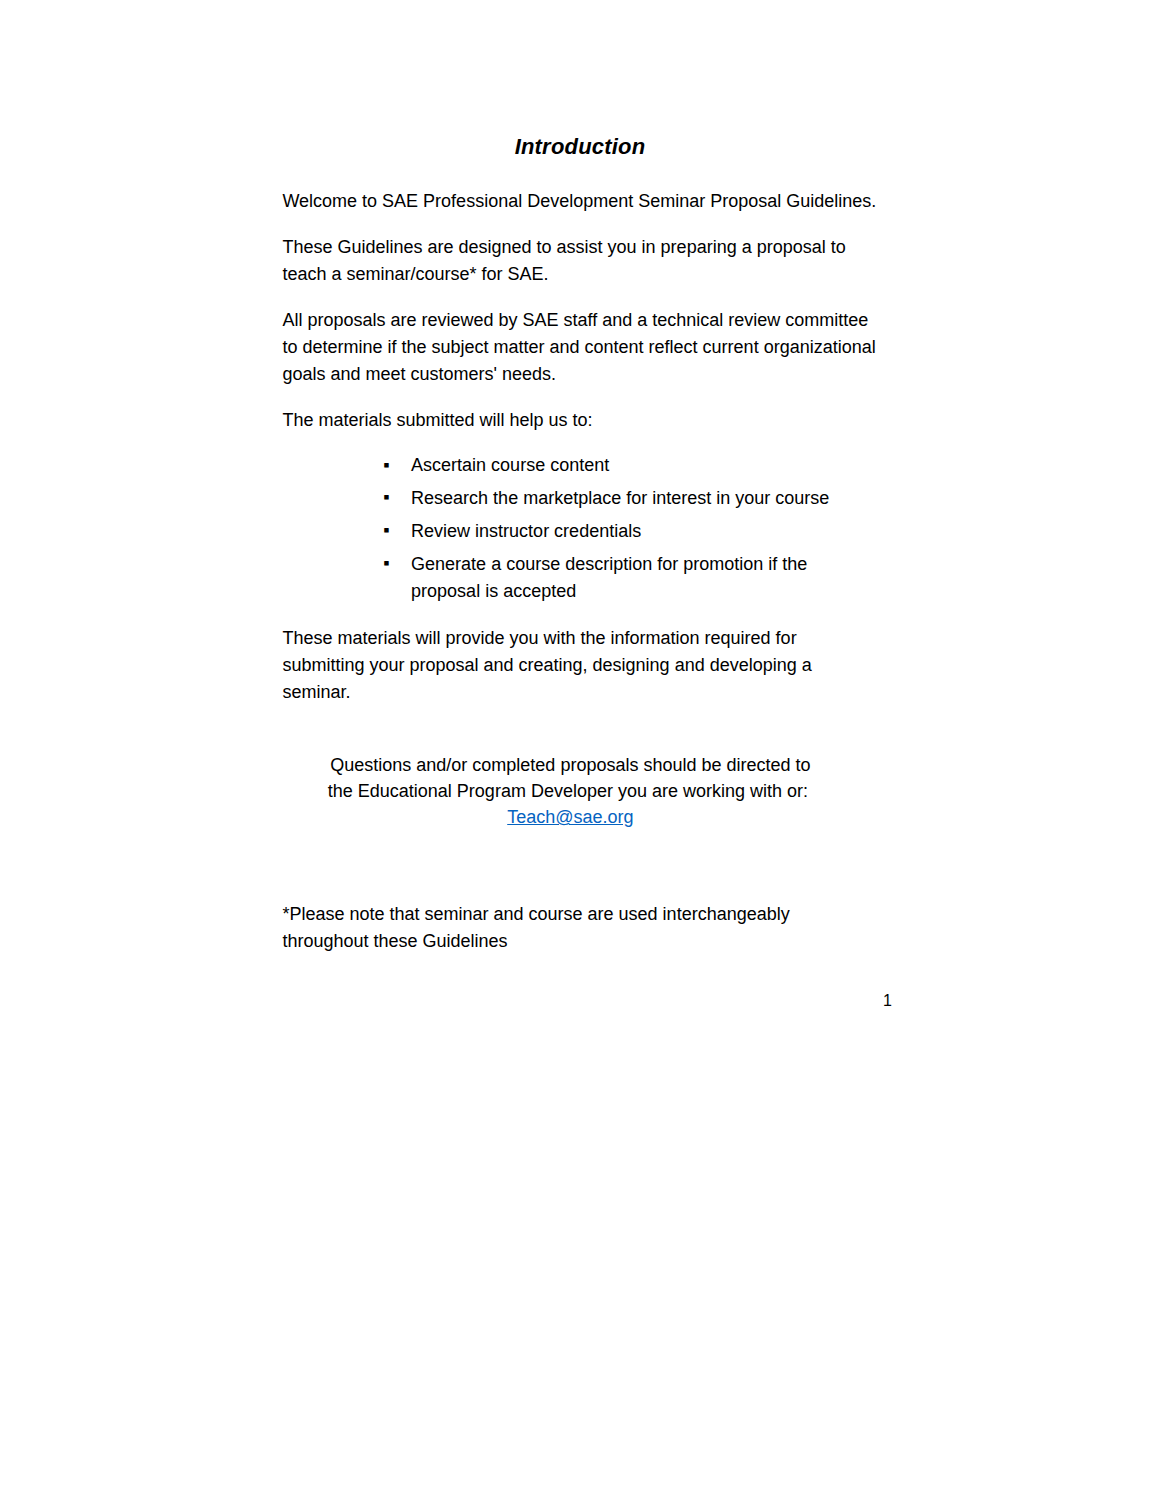Introduction
Welcome to SAE Professional Development Seminar Proposal Guidelines.
These Guidelines are designed to assist you in preparing a proposal to teach a seminar/course* for SAE.
All proposals are reviewed by SAE staff and a technical review committee to determine if the subject matter and content reflect current organizational goals and meet customers' needs.
The materials submitted will help us to:
Ascertain course content
Research the marketplace for interest in your course
Review instructor credentials
Generate a course description for promotion if the proposal is accepted
These materials will provide you with the information required for submitting your proposal and creating, designing and developing a seminar.
Questions and/or completed proposals should be directed to the Educational Program Developer you are working with or: Teach@sae.org
*Please note that seminar and course are used interchangeably throughout these Guidelines
1